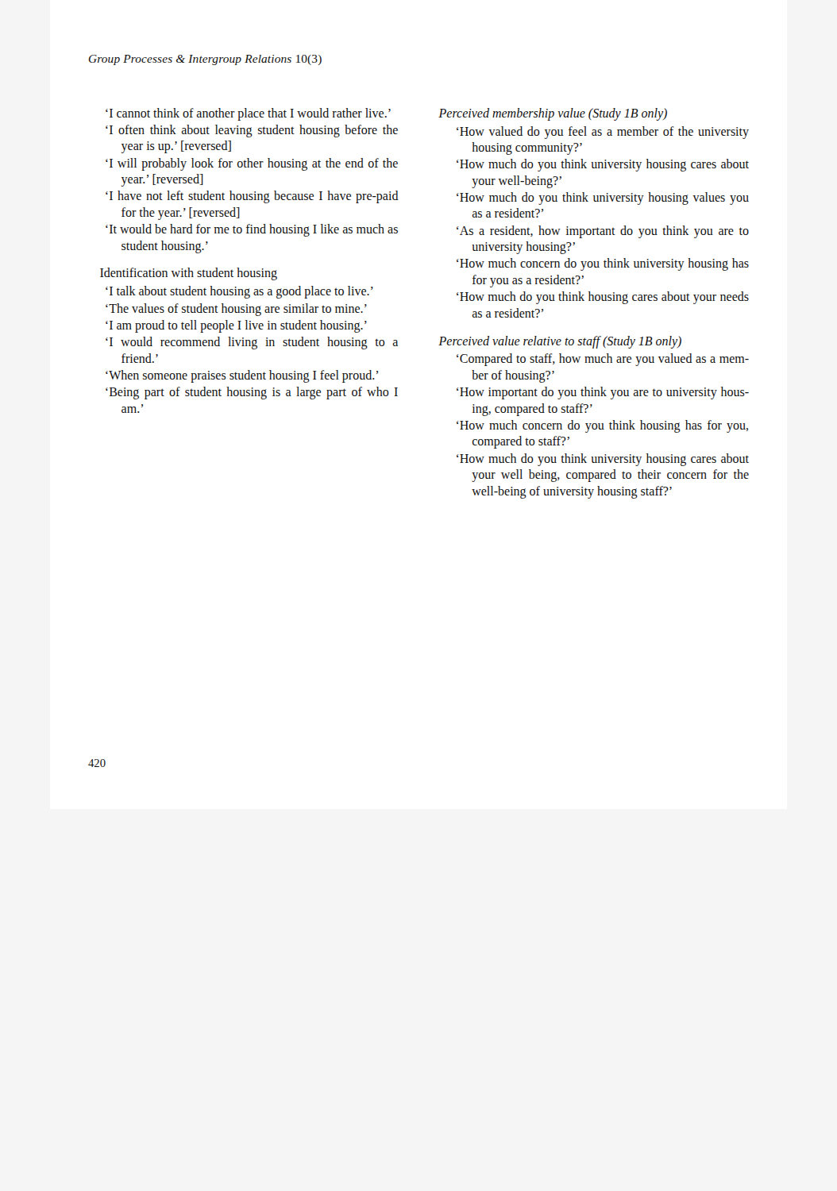Group Processes & Intergroup Relations 10(3)
‘I cannot think of another place that I would rather live.’
‘I often think about leaving student housing before the year is up.’ [reversed]
‘I will probably look for other housing at the end of the year.’ [reversed]
‘I have not left student housing because I have pre-paid for the year.’ [reversed]
‘It would be hard for me to find housing I like as much as student housing.’
Identification with student housing
‘I talk about student housing as a good place to live.’
‘The values of student housing are similar to mine.’
‘I am proud to tell people I live in student housing.’
‘I would recommend living in student housing to a friend.’
‘When someone praises student housing I feel proud.’
‘Being part of student housing is a large part of who I am.’
Perceived membership value (Study 1B only)
‘How valued do you feel as a member of the university housing community?’
‘How much do you think university housing cares about your well-being?’
‘How much do you think university housing values you as a resident?’
‘As a resident, how important do you think you are to university housing?’
‘How much concern do you think university housing has for you as a resident?’
‘How much do you think housing cares about your needs as a resident?’
Perceived value relative to staff (Study 1B only)
‘Compared to staff, how much are you valued as a member of housing?’
‘How important do you think you are to university housing, compared to staff?’
‘How much concern do you think housing has for you, compared to staff?’
‘How much do you think university housing cares about your well being, compared to their concern for the well-being of university housing staff?’
420